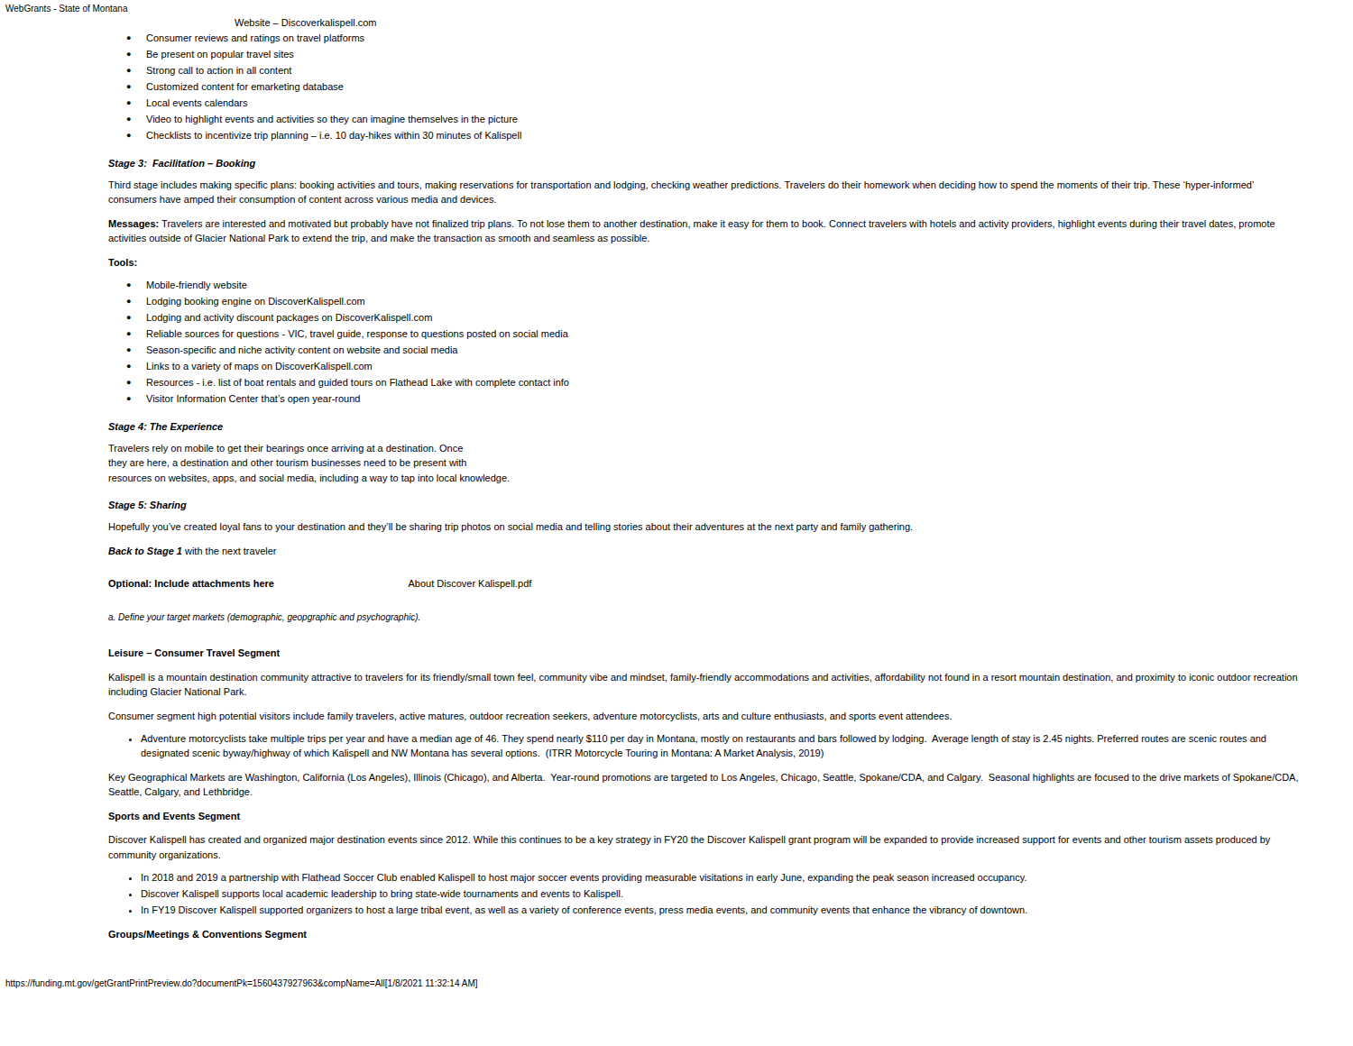WebGrants - State of Montana
Website – Discoverkalispell.com
Consumer reviews and ratings on travel platforms
Be present on popular travel sites
Strong call to action in all content
Customized content for emarketing database
Local events calendars
Video to highlight events and activities so they can imagine themselves in the picture
Checklists to incentivize trip planning – i.e. 10 day-hikes within 30 minutes of Kalispell
Stage 3: Facilitation – Booking
Third stage includes making specific plans: booking activities and tours, making reservations for transportation and lodging, checking weather predictions. Travelers do their homework when deciding how to spend the moments of their trip. These ‘hyper-informed’ consumers have amped their consumption of content across various media and devices.
Messages: Travelers are interested and motivated but probably have not finalized trip plans. To not lose them to another destination, make it easy for them to book. Connect travelers with hotels and activity providers, highlight events during their travel dates, promote activities outside of Glacier National Park to extend the trip, and make the transaction as smooth and seamless as possible.
Tools:
Mobile-friendly website
Lodging booking engine on DiscoverKalispell.com
Lodging and activity discount packages on DiscoverKalispell.com
Reliable sources for questions - VIC, travel guide, response to questions posted on social media
Season-specific and niche activity content on website and social media
Links to a variety of maps on DiscoverKalispell.com
Resources - i.e. list of boat rentals and guided tours on Flathead Lake with complete contact info
Visitor Information Center that’s open year-round
Stage 4: The Experience
Travelers rely on mobile to get their bearings once arriving at a destination. Once
they are here, a destination and other tourism businesses need to be present with
resources on websites, apps, and social media, including a way to tap into local knowledge.
Stage 5: Sharing
Hopefully you’ve created loyal fans to your destination and they’ll be sharing trip photos on social media and telling stories about their adventures at the next party and family gathering.
Back to Stage 1 with the next traveler
Optional: Include attachments here About Discover Kalispell.pdf
a. Define your target markets (demographic, geopgraphic and psychographic).
Leisure – Consumer Travel Segment
Kalispell is a mountain destination community attractive to travelers for its friendly/small town feel, community vibe and mindset, family-friendly accommodations and activities, affordability not found in a resort mountain destination, and proximity to iconic outdoor recreation including Glacier National Park.
Consumer segment high potential visitors include family travelers, active matures, outdoor recreation seekers, adventure motorcyclists, arts and culture enthusiasts, and sports event attendees.
Adventure motorcyclists take multiple trips per year and have a median age of 46. They spend nearly $110 per day in Montana, mostly on restaurants and bars followed by lodging. Average length of stay is 2.45 nights. Preferred routes are scenic routes and designated scenic byway/highway of which Kalispell and NW Montana has several options. (ITRR Motorcycle Touring in Montana: A Market Analysis, 2019)
Key Geographical Markets are Washington, California (Los Angeles), Illinois (Chicago), and Alberta. Year-round promotions are targeted to Los Angeles, Chicago, Seattle, Spokane/CDA, and Calgary. Seasonal highlights are focused to the drive markets of Spokane/CDA, Seattle, Calgary, and Lethbridge.
Sports and Events Segment
Discover Kalispell has created and organized major destination events since 2012. While this continues to be a key strategy in FY20 the Discover Kalispell grant program will be expanded to provide increased support for events and other tourism assets produced by community organizations.
In 2018 and 2019 a partnership with Flathead Soccer Club enabled Kalispell to host major soccer events providing measurable visitations in early June, expanding the peak season increased occupancy.
Discover Kalispell supports local academic leadership to bring state-wide tournaments and events to Kalispell.
In FY19 Discover Kalispell supported organizers to host a large tribal event, as well as a variety of conference events, press media events, and community events that enhance the vibrancy of downtown.
Groups/Meetings & Conventions Segment
https://funding.mt.gov/getGrantPrintPreview.do?documentPk=1560437927963&compName=All[1/8/2021 11:32:14 AM]